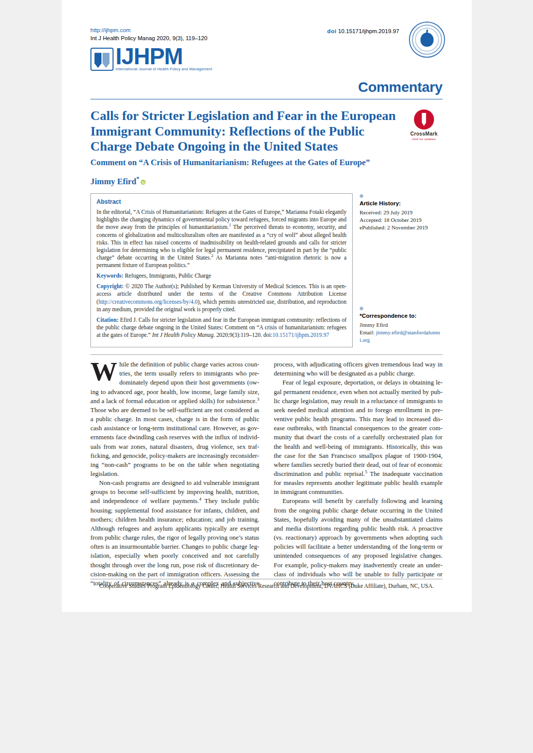http://ijhpm.com
Int J Health Policy Manag 2020, 9(3), 119–120
doi 10.15171/ijhpm.2019.97
IJHPM International Journal of Health Policy and Management
Commentary
CrossMark
click for updates
Calls for Stricter Legislation and Fear in the European Immigrant Community: Reflections of the Public Charge Debate Ongoing in the United States
Comment on “A Crisis of Humanitarianism: Refugees at the Gates of Europe”
Jimmy Efird*
Abstract
In the editorial, “A Crisis of Humanitarianism: Refugees at the Gates of Europe,” Marianna Fotaki elegantly highlights the changing dynamics of governmental policy toward refugees, forced migrants into Europe and the move away from the principles of humanitarianism.1 The perceived threats to economy, security, and concerns of globalization and multiculturalism often are manifested as a “cry of wolf” about alleged health risks. This in effect has raised concerns of inadmissibility on health-related grounds and calls for stricter legislation for determining who is eligible for legal permanent residence, precipitated in part by the “public charge” debate occurring in the United States.2 As Marianna notes “anti-migration rhetoric is now a permanent fixture of European politics.”
Keywords: Refugees, Immigrants, Public Charge
Copyright: © 2020 The Author(s); Published by Kerman University of Medical Sciences. This is an open-access article distributed under the terms of the Creative Commons Attribution License (http://creativecommons.org/licenses/by/4.0), which permits unrestricted use, distribution, and reproduction in any medium, provided the original work is properly cited.
Citation: Efird J. Calls for stricter legislation and fear in the European immigrant community: reflections of the public charge debate ongoing in the United States: Comment on “A crisis of humanitarianism: refugees at the gates of Europe.” Int J Health Policy Manag. 2020;9(3):119–120. doi:10.15171/ijhpm.2019.97
Article History:
Received: 29 July 2019
Accepted: 18 October 2019
ePublished: 2 November 2019
*Correspondence to:
Jimmy Efird
Email: jimmy.efird@stanfordalumni.org
While the definition of public charge varies across countries, the term usually refers to immigrants who predominately depend upon their host governments (owing to advanced age, poor health, low income, large family size, and a lack of formal education or applied skills) for subsistence.3 Those who are deemed to be self-sufficient are not considered as a public charge. In most cases, charge is in the form of public cash assistance or long-term institutional care. However, as governments face dwindling cash reserves with the influx of individuals from war zones, natural disasters, drug violence, sex trafficking, and genocide, policy-makers are increasingly reconsidering “non-cash” programs to be on the table when negotiating legislation.
Non-cash programs are designed to aid vulnerable immigrant groups to become self-sufficient by improving health, nutrition, and independence of welfare payments.4 They include public housing; supplemental food assistance for infants, children, and mothers; children health insurance; education; and job training. Although refugees and asylum applicants typically are exempt from public charge rules, the rigor of legally proving one’s status often is an insurmountable barrier. Changes to public charge legislation, especially when poorly conceived and not carefully thought through over the long run, pose risk of discretionary decision-making on the part of immigration officers. Assessing the “totality of circumstances” already is a complex and subjective process, with adjudicating officers given tremendous lead way in determining who will be designated as a public charge.
Fear of legal exposure, deportation, or delays in obtaining legal permanent residence, even when not actually merited by public charge legislation, may result in a reluctance of immigrants to seek needed medical attention and to forego enrollment in preventive public health programs. This may lead to increased disease outbreaks, with financial consequences to the greater community that dwarf the costs of a carefully orchestrated plan for the health and well-being of immigrants. Historically, this was the case for the San Francisco smallpox plague of 1900-1904, where families secretly buried their dead, out of fear of economic discrimination and public reprisal.5 The inadequate vaccination for measles represents another legitimate public health example in immigrant communities.
Europeans will benefit by carefully following and learning from the ongoing public charge debate occurring in the United States, hopefully avoiding many of the unsubstantiated claims and media distortions regarding public health risk. A proactive (vs. reactionary) approach by governments when adopting such policies will facilitate a better understanding of the long-term or unintended consequences of any proposed legislative changes. For example, policy-makers may inadvertently create an underclass of individuals who will be unable to fully participate or contribute to their host country,
Cooperative Studies Program Epidemiology Center, Health Services Research and Development, DVAHCS (Duke Affiliate), Durham, NC, USA.